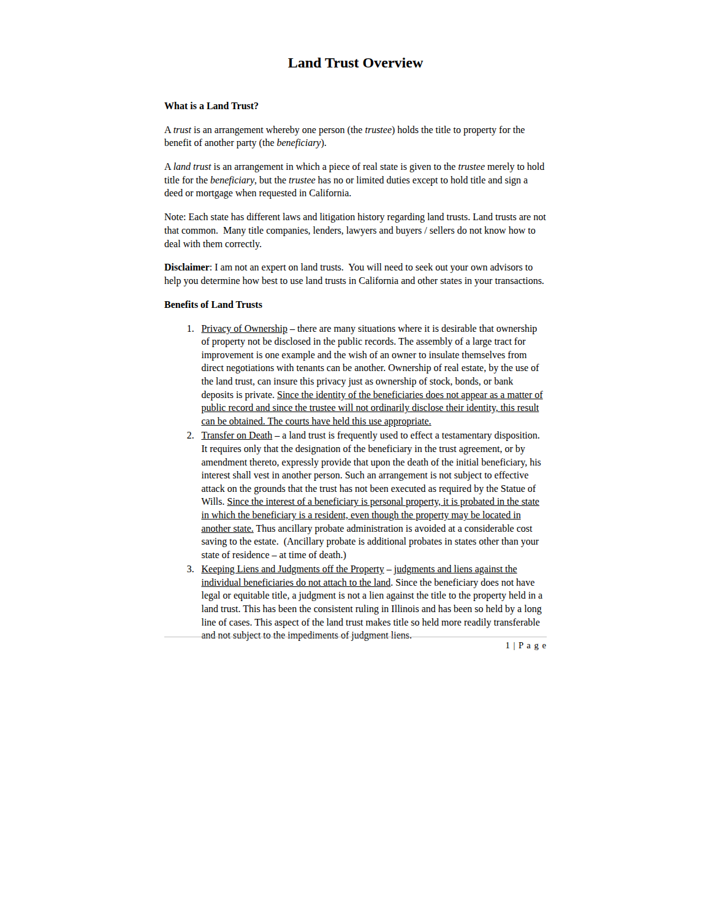Land Trust Overview
What is a Land Trust?
A trust is an arrangement whereby one person (the trustee) holds the title to property for the benefit of another party (the beneficiary).
A land trust is an arrangement in which a piece of real state is given to the trustee merely to hold title for the beneficiary, but the trustee has no or limited duties except to hold title and sign a deed or mortgage when requested in California.
Note: Each state has different laws and litigation history regarding land trusts. Land trusts are not that common. Many title companies, lenders, lawyers and buyers / sellers do not know how to deal with them correctly.
Disclaimer: I am not an expert on land trusts. You will need to seek out your own advisors to help you determine how best to use land trusts in California and other states in your transactions.
Benefits of Land Trusts
Privacy of Ownership – there are many situations where it is desirable that ownership of property not be disclosed in the public records. The assembly of a large tract for improvement is one example and the wish of an owner to insulate themselves from direct negotiations with tenants can be another. Ownership of real estate, by the use of the land trust, can insure this privacy just as ownership of stock, bonds, or bank deposits is private. Since the identity of the beneficiaries does not appear as a matter of public record and since the trustee will not ordinarily disclose their identity, this result can be obtained. The courts have held this use appropriate.
Transfer on Death – a land trust is frequently used to effect a testamentary disposition. It requires only that the designation of the beneficiary in the trust agreement, or by amendment thereto, expressly provide that upon the death of the initial beneficiary, his interest shall vest in another person. Such an arrangement is not subject to effective attack on the grounds that the trust has not been executed as required by the Statue of Wills. Since the interest of a beneficiary is personal property, it is probated in the state in which the beneficiary is a resident, even though the property may be located in another state. Thus ancillary probate administration is avoided at a considerable cost saving to the estate. (Ancillary probate is additional probates in states other than your state of residence – at time of death.)
Keeping Liens and Judgments off the Property – judgments and liens against the individual beneficiaries do not attach to the land. Since the beneficiary does not have legal or equitable title, a judgment is not a lien against the title to the property held in a land trust. This has been the consistent ruling in Illinois and has been so held by a long line of cases. This aspect of the land trust makes title so held more readily transferable and not subject to the impediments of judgment liens.
1 | P a g e